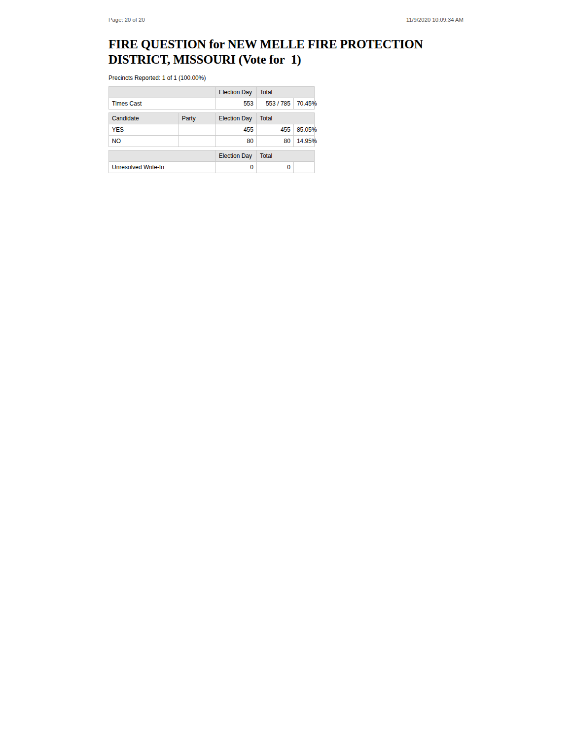Page: 20 of 20 11/9/2020 10:09:34 AM
FIRE QUESTION for NEW MELLE FIRE PROTECTION DISTRICT, MISSOURI (Vote for 1)
Precincts Reported: 1 of 1 (100.00%)
| | Election Day | Total |
| --- | --- | --- |
| Times Cast | 553 | 553 / 785 | 70.45% |
| Candidate | Party | Election Day | Total |
| --- | --- | --- | --- |
| YES | | 455 | 455 | 85.05% |
| NO | | 80 | 80 | 14.95% |
| | Election Day | Total |
| --- | --- | --- |
| Unresolved Write-In | 0 | 0 | |